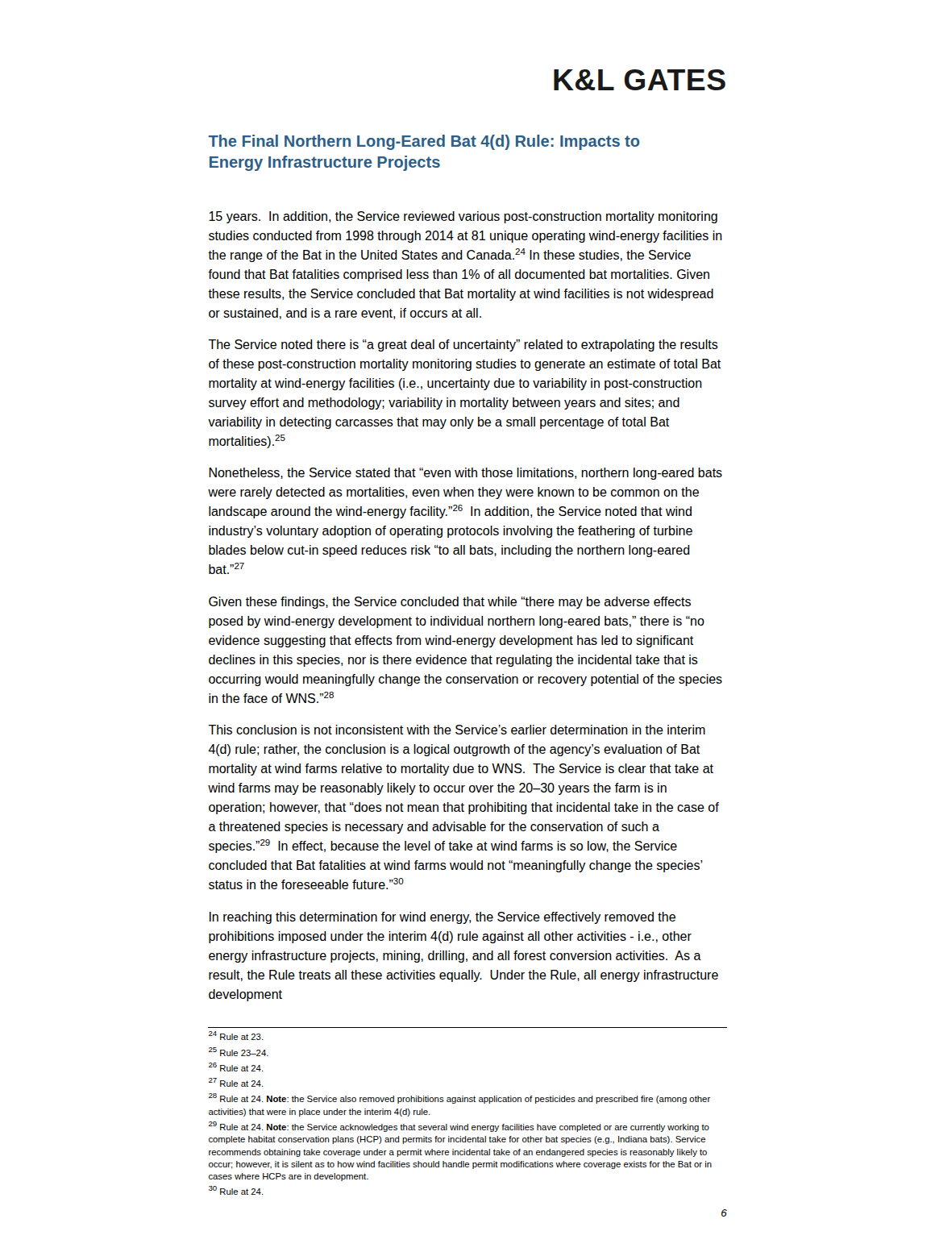K&L GATES
The Final Northern Long-Eared Bat 4(d) Rule: Impacts to Energy Infrastructure Projects
15 years. In addition, the Service reviewed various post-construction mortality monitoring studies conducted from 1998 through 2014 at 81 unique operating wind-energy facilities in the range of the Bat in the United States and Canada.24 In these studies, the Service found that Bat fatalities comprised less than 1% of all documented bat mortalities. Given these results, the Service concluded that Bat mortality at wind facilities is not widespread or sustained, and is a rare event, if occurs at all.
The Service noted there is “a great deal of uncertainty” related to extrapolating the results of these post-construction mortality monitoring studies to generate an estimate of total Bat mortality at wind-energy facilities (i.e., uncertainty due to variability in post-construction survey effort and methodology; variability in mortality between years and sites; and variability in detecting carcasses that may only be a small percentage of total Bat mortalities).25
Nonetheless, the Service stated that “even with those limitations, northern long-eared bats were rarely detected as mortalities, even when they were known to be common on the landscape around the wind-energy facility.”26 In addition, the Service noted that wind industry’s voluntary adoption of operating protocols involving the feathering of turbine blades below cut-in speed reduces risk “to all bats, including the northern long-eared bat.”27
Given these findings, the Service concluded that while “there may be adverse effects posed by wind-energy development to individual northern long-eared bats,” there is “no evidence suggesting that effects from wind-energy development has led to significant declines in this species, nor is there evidence that regulating the incidental take that is occurring would meaningfully change the conservation or recovery potential of the species in the face of WNS.”28
This conclusion is not inconsistent with the Service’s earlier determination in the interim 4(d) rule; rather, the conclusion is a logical outgrowth of the agency’s evaluation of Bat mortality at wind farms relative to mortality due to WNS. The Service is clear that take at wind farms may be reasonably likely to occur over the 20–30 years the farm is in operation; however, that “does not mean that prohibiting that incidental take in the case of a threatened species is necessary and advisable for the conservation of such a species.”29 In effect, because the level of take at wind farms is so low, the Service concluded that Bat fatalities at wind farms would not “meaningfully change the species’ status in the foreseeable future.”30
In reaching this determination for wind energy, the Service effectively removed the prohibitions imposed under the interim 4(d) rule against all other activities - i.e., other energy infrastructure projects, mining, drilling, and all forest conversion activities. As a result, the Rule treats all these activities equally. Under the Rule, all energy infrastructure development
24 Rule at 23.
25 Rule 23–24.
26 Rule at 24.
27 Rule at 24.
28 Rule at 24. Note: the Service also removed prohibitions against application of pesticides and prescribed fire (among other activities) that were in place under the interim 4(d) rule.
29 Rule at 24. Note: the Service acknowledges that several wind energy facilities have completed or are currently working to complete habitat conservation plans (HCP) and permits for incidental take for other bat species (e.g., Indiana bats). Service recommends obtaining take coverage under a permit where incidental take of an endangered species is reasonably likely to occur; however, it is silent as to how wind facilities should handle permit modifications where coverage exists for the Bat or in cases where HCPs are in development.
30 Rule at 24.
6